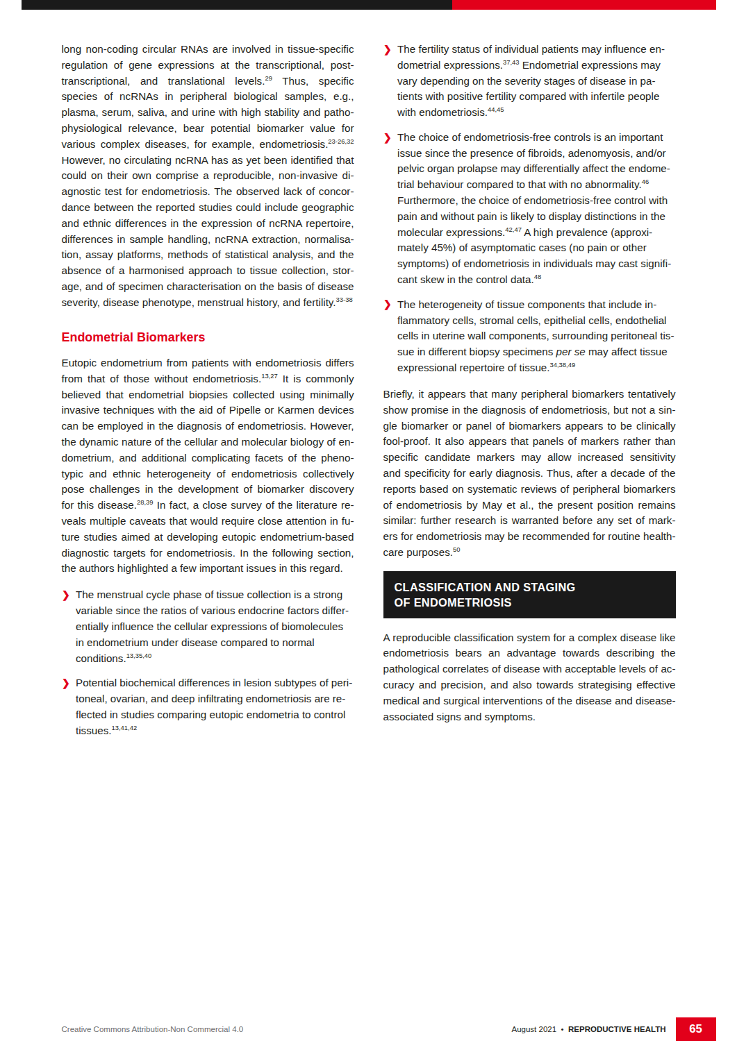long non-coding circular RNAs are involved in tissue-specific regulation of gene expressions at the transcriptional, post-transcriptional, and translational levels.29 Thus, specific species of ncRNAs in peripheral biological samples, e.g., plasma, serum, saliva, and urine with high stability and pathophysiological relevance, bear potential biomarker value for various complex diseases, for example, endometriosis.23-26,32 However, no circulating ncRNA has as yet been identified that could on their own comprise a reproducible, non-invasive diagnostic test for endometriosis. The observed lack of concordance between the reported studies could include geographic and ethnic differences in the expression of ncRNA repertoire, differences in sample handling, ncRNA extraction, normalisation, assay platforms, methods of statistical analysis, and the absence of a harmonised approach to tissue collection, storage, and of specimen characterisation on the basis of disease severity, disease phenotype, menstrual history, and fertility.33-38
Endometrial Biomarkers
Eutopic endometrium from patients with endometriosis differs from that of those without endometriosis.13,27 It is commonly believed that endometrial biopsies collected using minimally invasive techniques with the aid of Pipelle or Karmen devices can be employed in the diagnosis of endometriosis. However, the dynamic nature of the cellular and molecular biology of endometrium, and additional complicating facets of the phenotypic and ethnic heterogeneity of endometriosis collectively pose challenges in the development of biomarker discovery for this disease.28,39 In fact, a close survey of the literature reveals multiple caveats that would require close attention in future studies aimed at developing eutopic endometrium-based diagnostic targets for endometriosis. In the following section, the authors highlighted a few important issues in this regard.
The menstrual cycle phase of tissue collection is a strong variable since the ratios of various endocrine factors differentially influence the cellular expressions of biomolecules in endometrium under disease compared to normal conditions.13,35,40
Potential biochemical differences in lesion subtypes of peritoneal, ovarian, and deep infiltrating endometriosis are reflected in studies comparing eutopic endometria to control tissues.13,41,42
The fertility status of individual patients may influence endometrial expressions.37,43 Endometrial expressions may vary depending on the severity stages of disease in patients with positive fertility compared with infertile people with endometriosis.44,45
The choice of endometriosis-free controls is an important issue since the presence of fibroids, adenomyosis, and/or pelvic organ prolapse may differentially affect the endometrial behaviour compared to that with no abnormality.46 Furthermore, the choice of endometriosis-free control with pain and without pain is likely to display distinctions in the molecular expressions.42,47 A high prevalence (approximately 45%) of asymptomatic cases (no pain or other symptoms) of endometriosis in individuals may cast significant skew in the control data.48
The heterogeneity of tissue components that include inflammatory cells, stromal cells, epithelial cells, endothelial cells in uterine wall components, surrounding peritoneal tissue in different biopsy specimens per se may affect tissue expressional repertoire of tissue.34,38,49
Briefly, it appears that many peripheral biomarkers tentatively show promise in the diagnosis of endometriosis, but not a single biomarker or panel of biomarkers appears to be clinically fool-proof. It also appears that panels of markers rather than specific candidate markers may allow increased sensitivity and specificity for early diagnosis. Thus, after a decade of the reports based on systematic reviews of peripheral biomarkers of endometriosis by May et al., the present position remains similar: further research is warranted before any set of markers for endometriosis may be recommended for routine healthcare purposes.50
Classification and Staging
of Endometriosis
A reproducible classification system for a complex disease like endometriosis bears an advantage towards describing the pathological correlates of disease with acceptable levels of accuracy and precision, and also towards strategising effective medical and surgical interventions of the disease and disease-associated signs and symptoms.
Creative Commons Attribution-Non Commercial 4.0
August 2021 • REPRODUCTIVE HEALTH
65